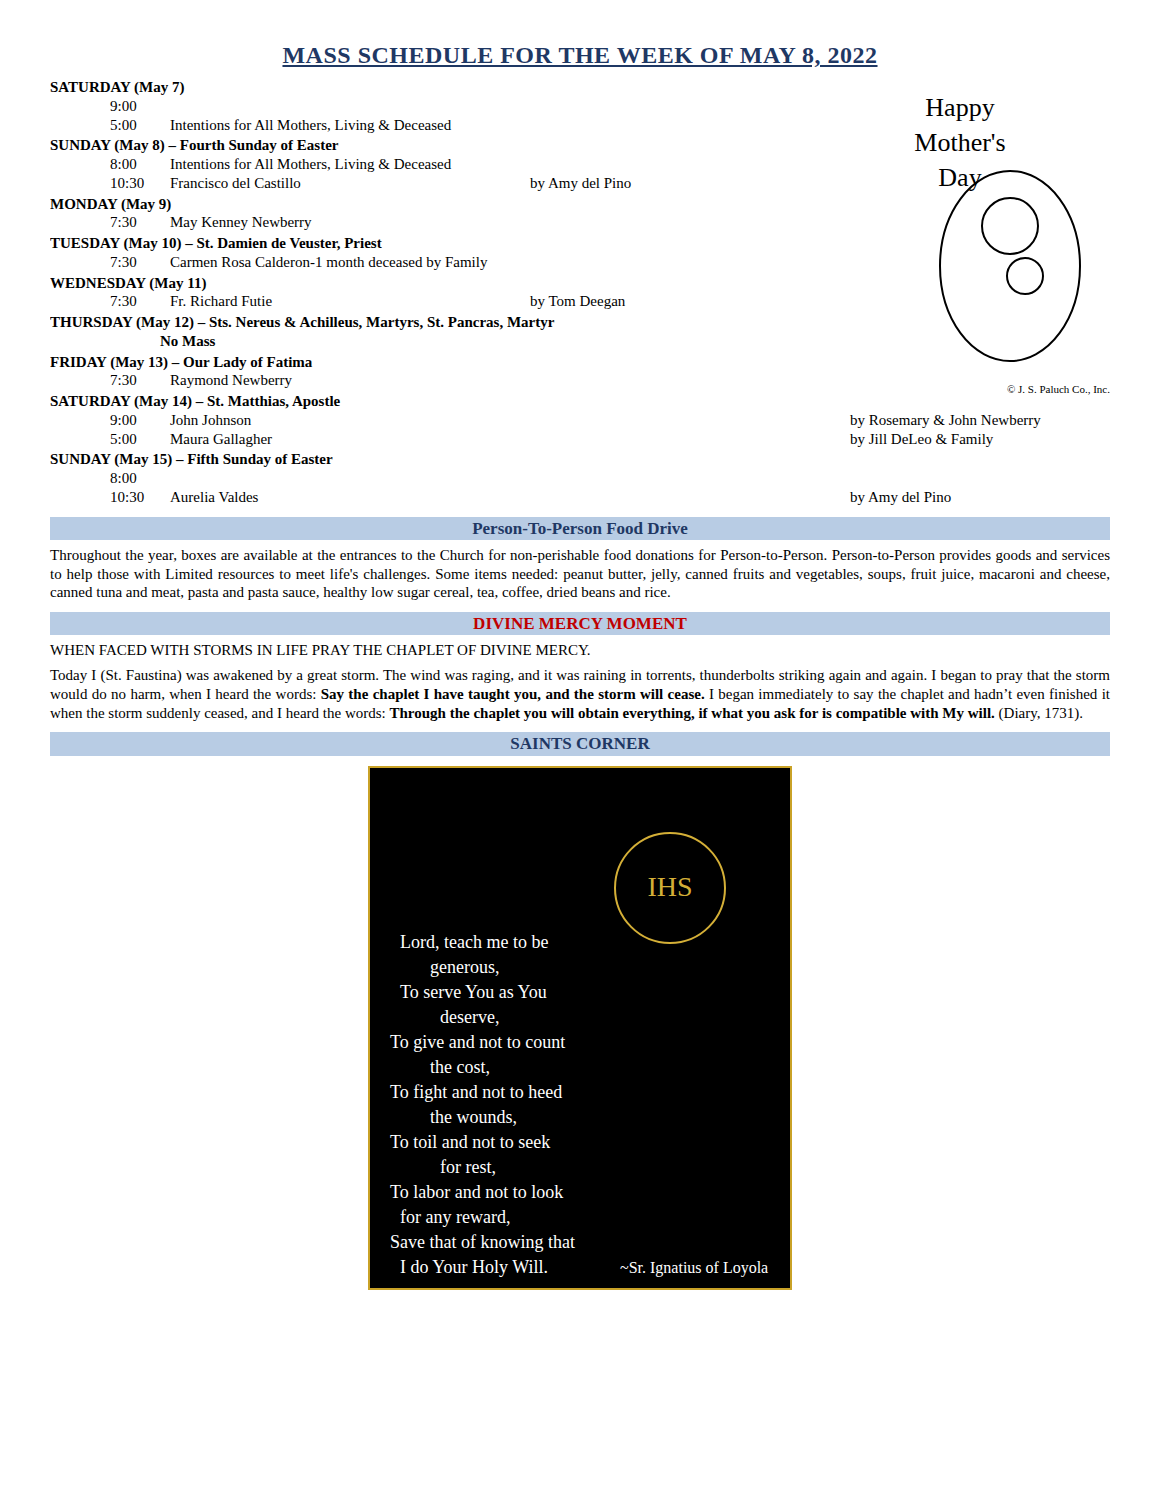MASS SCHEDULE FOR THE WEEK OF MAY 8, 2022
© J. S. Paluch Co., Inc.
SATURDAY (May 7)
9:00
5:00 Intentions for All Mothers, Living & Deceased
SUNDAY (May 8) – Fourth Sunday of Easter
8:00 Intentions for All Mothers, Living & Deceased
10:30 Francisco del Castillo by Amy del Pino
MONDAY (May 9)
7:30 May Kenney Newberry
TUESDAY (May 10) – St. Damien de Veuster, Priest
7:30 Carmen Rosa Calderon-1 month deceased by Family
WEDNESDAY (May 11)
7:30 Fr. Richard Futie by Tom Deegan
THURSDAY (May 12) – Sts. Nereus & Achilleus, Martyrs, St. Pancras, Martyr
No Mass
FRIDAY (May 13) – Our Lady of Fatima
7:30 Raymond Newberry
SATURDAY (May 14) – St. Matthias, Apostle
9:00 John Johnson by Rosemary & John Newberry
5:00 Maura Gallagher by Jill DeLeo & Family
SUNDAY (May 15) – Fifth Sunday of Easter
8:00
10:30 Aurelia Valdes by Amy del Pino
Person-To-Person Food Drive
Throughout the year, boxes are available at the entrances to the Church for non-perishable food donations for Person-to-Person. Person-to-Person provides goods and services to help those with Limited resources to meet life's challenges. Some items needed: peanut butter, jelly, canned fruits and vegetables, soups, fruit juice, macaroni and cheese, canned tuna and meat, pasta and pasta sauce, healthy low sugar cereal, tea, coffee, dried beans and rice.
DIVINE MERCY MOMENT
WHEN FACED WITH STORMS IN LIFE PRAY THE CHAPLET OF DIVINE MERCY.
Today I (St. Faustina) was awakened by a great storm. The wind was raging, and it was raining in torrents, thunderbolts striking again and again. I began to pray that the storm would do no harm, when I heard the words: Say the chaplet I have taught you, and the storm will cease. I began immediately to say the chaplet and hadn’t even finished it when the storm suddenly ceased, and I heard the words: Through the chaplet you will obtain everything, if what you ask for is compatible with My will. (Diary, 1731).
SAINTS CORNER